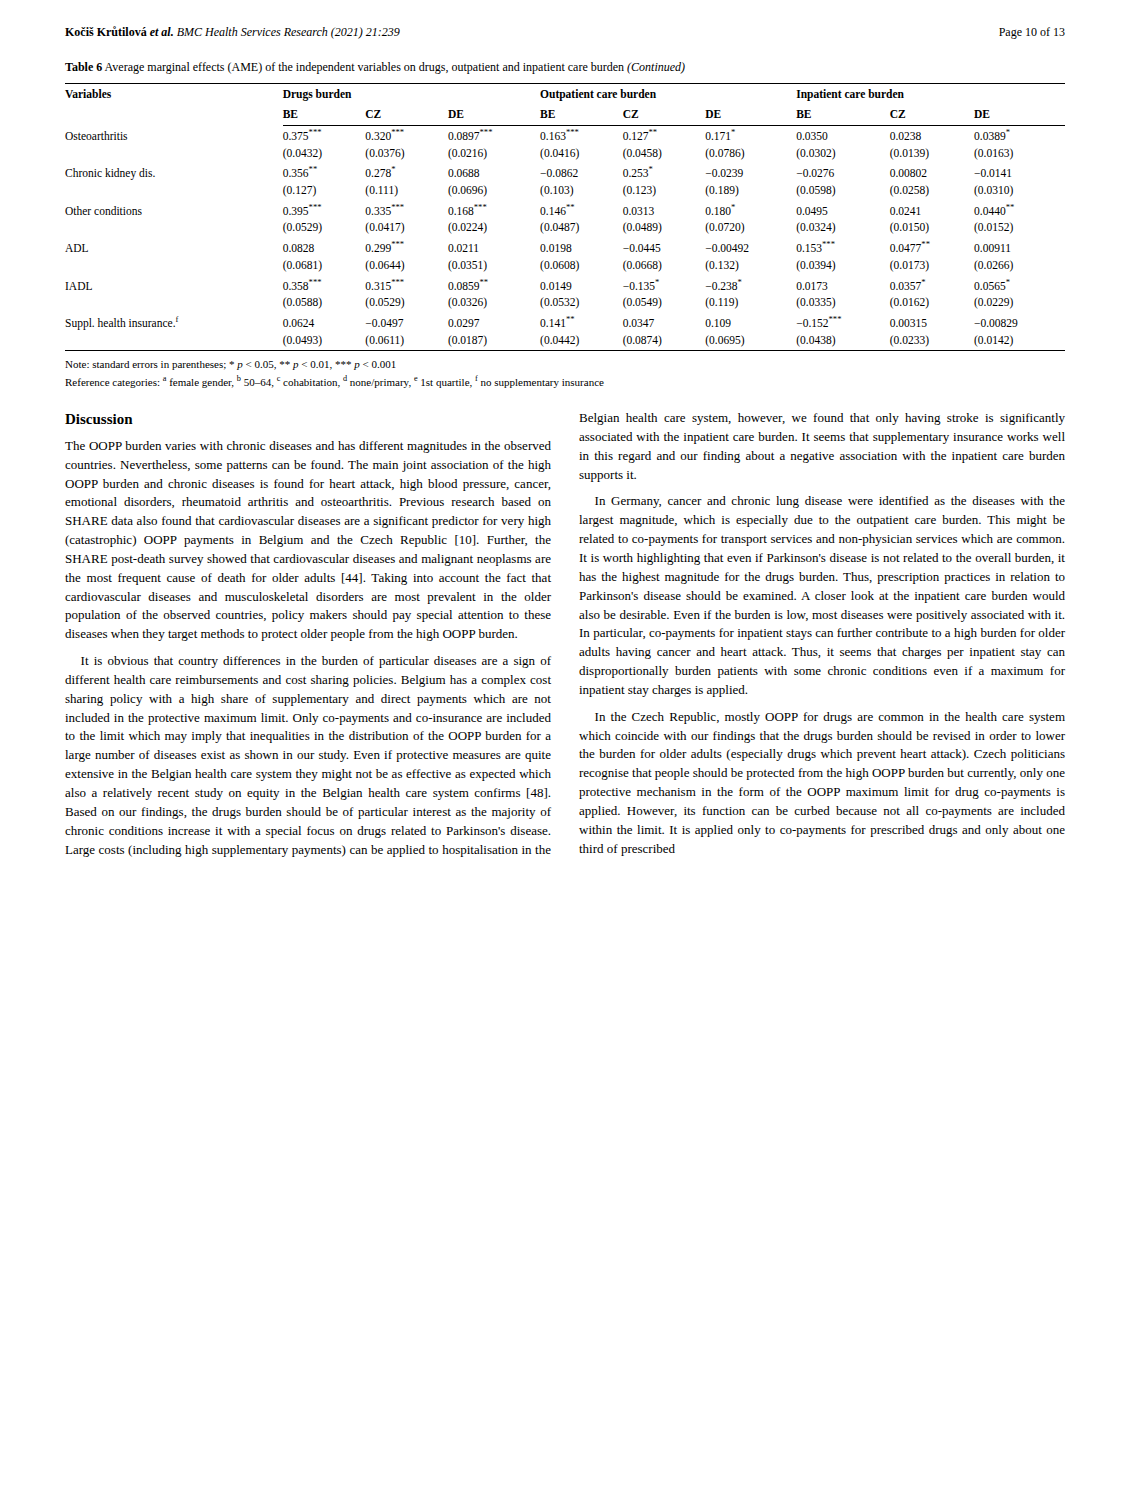Kočiš Krůtilová et al. BMC Health Services Research (2021) 21:239
Page 10 of 13
Table 6 Average marginal effects (AME) of the independent variables on drugs, outpatient and inpatient care burden (Continued)
| Variables | Drugs burden | Outpatient care burden | Inpatient care burden |
| --- | --- | --- | --- |
| BE | CZ | DE | BE | CZ | DE | BE | CZ | DE |
| Osteoarthritis | 0.375 *** (0.0432) | 0.320 *** (0.0376) | 0.0897 *** (0.0216) | 0.163 *** (0.0416) | 0.127 ** (0.0458) | 0.171 * (0.0786) | 0.0350 (0.0302) | 0.0238 (0.0139) | 0.0389 * (0.0163) |
| Chronic kidney dis. | 0.356 ** (0.127) | 0.278 * (0.111) | 0.0688 (0.0696) | −0.0862 (0.103) | 0.253 * (0.123) | −0.0239 (0.189) | −0.0276 (0.0598) | 0.00802 (0.0258) | −0.0141 (0.0310) |
| Other conditions | 0.395 *** (0.0529) | 0.335 *** (0.0417) | 0.168 *** (0.0224) | 0.146 ** (0.0487) | 0.0313 (0.0489) | 0.180 * (0.0720) | 0.0495 (0.0324) | 0.0241 (0.0150) | 0.0440 ** (0.0152) |
| ADL | 0.0828 (0.0681) | 0.299 *** (0.0644) | 0.0211 (0.0351) | 0.0198 (0.0608) | −0.0445 (0.0668) | −0.00492 (0.132) | 0.153 *** (0.0394) | 0.0477 ** (0.0173) | 0.00911 (0.0266) |
| IADL | 0.358 *** (0.0588) | 0.315 *** (0.0529) | 0.0859 ** (0.0326) | 0.0149 (0.0532) | −0.135 * (0.0549) | −0.238 * (0.119) | 0.0173 (0.0335) | 0.0357 * (0.0162) | 0.0565 * (0.0229) |
| Suppl. health insurance. f | 0.0624 (0.0493) | −0.0497 (0.0611) | 0.0297 (0.0187) | 0.141 ** (0.0442) | 0.0347 (0.0874) | 0.109 (0.0695) | −0.152 *** (0.0438) | 0.00315 (0.0233) | −0.00829 (0.0142) |
Note: standard errors in parentheses; * p < 0.05, ** p < 0.01, *** p < 0.001
Reference categories: a female gender, b 50–64, c cohabitation, d none/primary, e 1st quartile, f no supplementary insurance
Discussion
The OOPP burden varies with chronic diseases and has different magnitudes in the observed countries. Nevertheless, some patterns can be found. The main joint association of the high OOPP burden and chronic diseases is found for heart attack, high blood pressure, cancer, emotional disorders, rheumatoid arthritis and osteoarthritis. Previous research based on SHARE data also found that cardiovascular diseases are a significant predictor for very high (catastrophic) OOPP payments in Belgium and the Czech Republic [10]. Further, the SHARE post-death survey showed that cardiovascular diseases and malignant neoplasms are the most frequent cause of death for older adults [44]. Taking into account the fact that cardiovascular diseases and musculoskeletal disorders are most prevalent in the older population of the observed countries, policy makers should pay special attention to these diseases when they target methods to protect older people from the high OOPP burden.
It is obvious that country differences in the burden of particular diseases are a sign of different health care reimbursements and cost sharing policies. Belgium has a complex cost sharing policy with a high share of supplementary and direct payments which are not included in the protective maximum limit. Only co-payments and co-insurance are included to the limit which may imply that inequalities in the distribution of the OOPP burden for a large number of diseases exist as shown in our study. Even if protective measures are quite extensive in the Belgian health care system they might not be as effective as expected which also a relatively recent study on equity in the Belgian health care system confirms [48]. Based on our findings, the drugs burden should be of particular interest as the majority of chronic conditions increase it with a special focus on drugs related to Parkinson's disease. Large costs (including high supplementary payments) can be applied to hospitalisation in the Belgian health care system, however, we found that only having stroke is significantly associated with the inpatient care burden. It seems that supplementary insurance works well in this regard and our finding about a negative association with the inpatient care burden supports it.
In Germany, cancer and chronic lung disease were identified as the diseases with the largest magnitude, which is especially due to the outpatient care burden. This might be related to co-payments for transport services and non-physician services which are common. It is worth highlighting that even if Parkinson's disease is not related to the overall burden, it has the highest magnitude for the drugs burden. Thus, prescription practices in relation to Parkinson's disease should be examined. A closer look at the inpatient care burden would also be desirable. Even if the burden is low, most diseases were positively associated with it. In particular, co-payments for inpatient stays can further contribute to a high burden for older adults having cancer and heart attack. Thus, it seems that charges per inpatient stay can disproportionally burden patients with some chronic conditions even if a maximum for inpatient stay charges is applied.
In the Czech Republic, mostly OOPP for drugs are common in the health care system which coincide with our findings that the drugs burden should be revised in order to lower the burden for older adults (especially drugs which prevent heart attack). Czech politicians recognise that people should be protected from the high OOPP burden but currently, only one protective mechanism in the form of the OOPP maximum limit for drug co-payments is applied. However, its function can be curbed because not all co-payments are included within the limit. It is applied only to co-payments for prescribed drugs and only about one third of prescribed